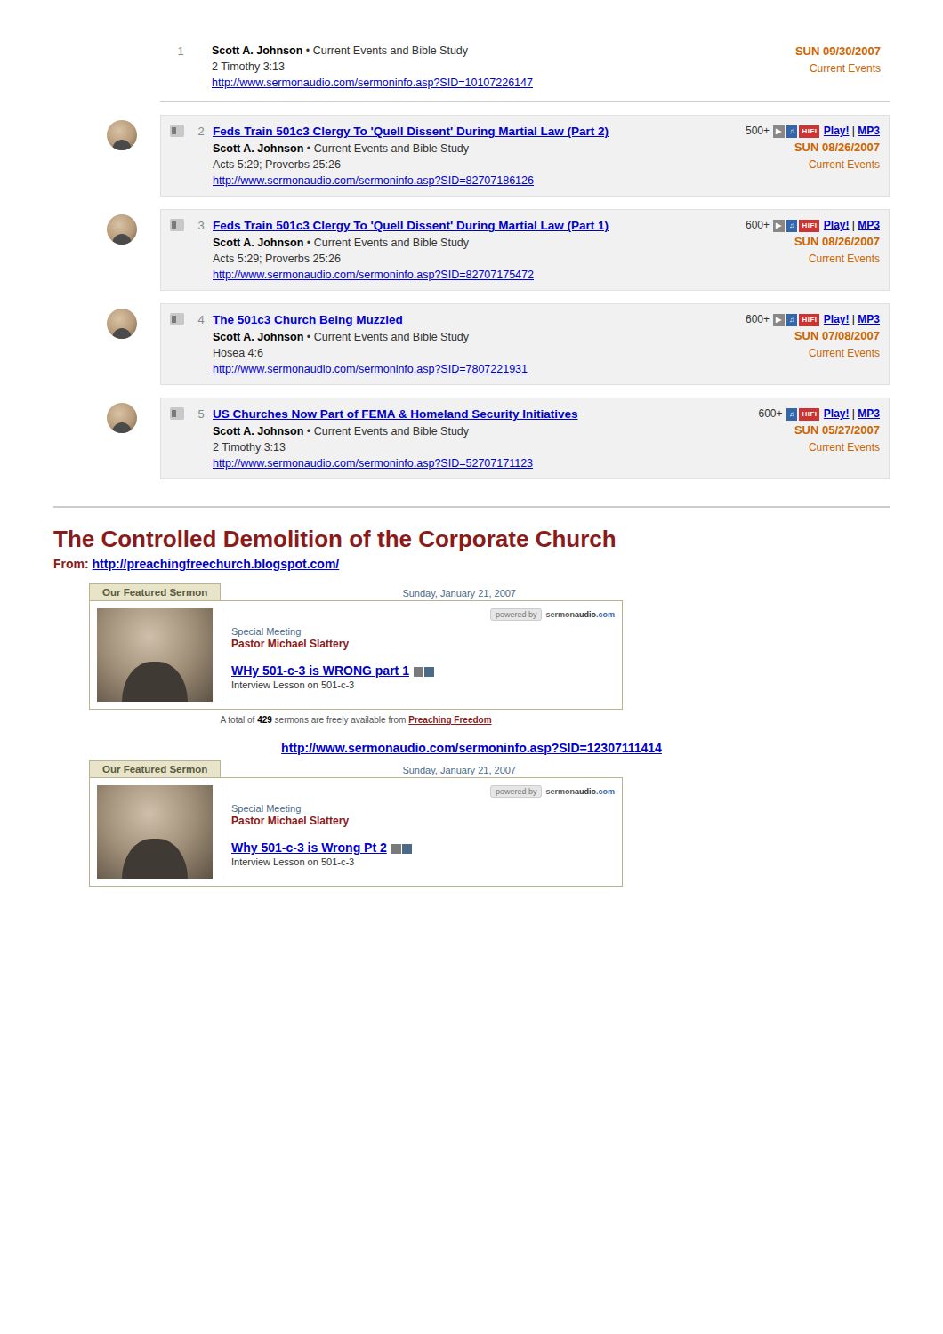1
Scott A. Johnson • Current Events and Bible Study
2 Timothy 3:13
http://www.sermonaudio.com/sermoninfo.asp?SID=10107226147
SUN 09/30/2007
Current Events
2
Feds Train 501c3 Clergy To 'Quell Dissent' During Martial Law (Part 2)
Scott A. Johnson • Current Events and Bible Study
Acts 5:29; Proverbs 25:26
http://www.sermonaudio.com/sermoninfo.asp?SID=82707186126
500+ ▶♫HIFI Play! | MP3
SUN 08/26/2007
Current Events
3
Feds Train 501c3 Clergy To 'Quell Dissent' During Martial Law (Part 1)
Scott A. Johnson • Current Events and Bible Study
Acts 5:29; Proverbs 25:26
http://www.sermonaudio.com/sermoninfo.asp?SID=82707175472
600+ ▶♫HIFI Play! | MP3
SUN 08/26/2007
Current Events
4
The 501c3 Church Being Muzzled
Scott A. Johnson • Current Events and Bible Study
Hosea 4:6
http://www.sermonaudio.com/sermoninfo.asp?SID=7807221931
600+ ▶♫HIFI Play! | MP3
SUN 07/08/2007
Current Events
5
US Churches Now Part of FEMA & Homeland Security Initiatives
Scott A. Johnson • Current Events and Bible Study
2 Timothy 3:13
http://www.sermonaudio.com/sermoninfo.asp?SID=52707171123
600+ ♫HIFI Play! | MP3
SUN 05/27/2007
Current Events
The Controlled Demolition of the Corporate Church
From: http://preachingfreechurch.blogspot.com/
Our Featured Sermon
Sunday, January 21, 2007
powered by sermonaudio.com
Special Meeting
Pastor Michael Slattery
WHy 501-c-3 is WRONG part 1
Interview Lesson on 501-c-3
A total of 429 sermons are freely available from Preaching Freedom
http://www.sermonaudio.com/sermoninfo.asp?SID=12307111414
Our Featured Sermon
Sunday, January 21, 2007
powered by sermonaudio.com
Special Meeting
Pastor Michael Slattery
Why 501-c-3 is Wrong Pt 2
Interview Lesson on 501-c-3